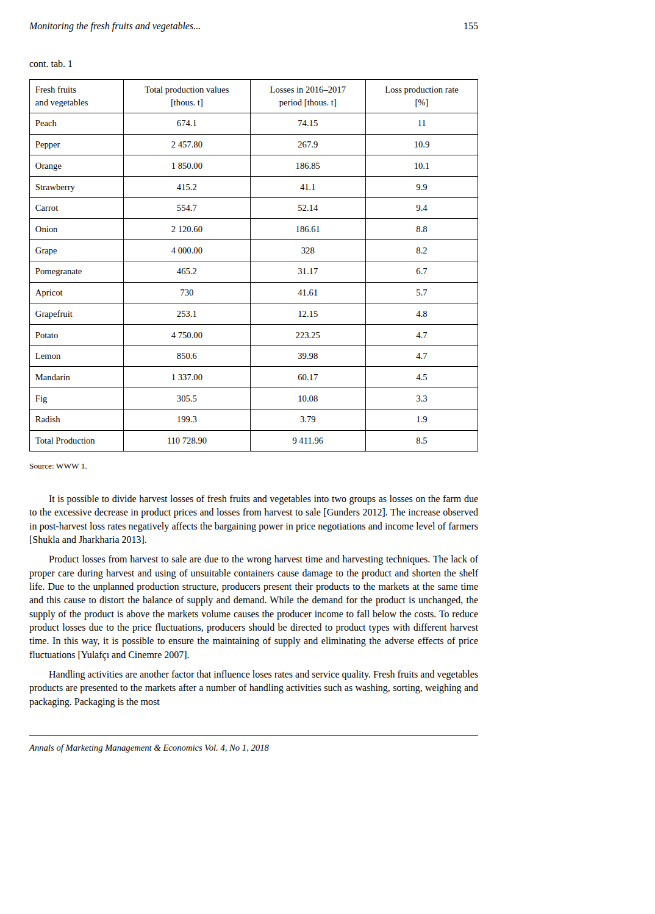Monitoring the fresh fruits and vegetables... 155
cont. tab. 1
| Fresh fruits and vegetables | Total production values [thous. t] | Losses in 2016–2017 period [thous. t] | Loss production rate [%] |
| --- | --- | --- | --- |
| Peach | 674.1 | 74.15 | 11 |
| Pepper | 2 457.80 | 267.9 | 10.9 |
| Orange | 1 850.00 | 186.85 | 10.1 |
| Strawberry | 415.2 | 41.1 | 9.9 |
| Carrot | 554.7 | 52.14 | 9.4 |
| Onion | 2 120.60 | 186.61 | 8.8 |
| Grape | 4 000.00 | 328 | 8.2 |
| Pomegranate | 465.2 | 31.17 | 6.7 |
| Apricot | 730 | 41.61 | 5.7 |
| Grapefruit | 253.1 | 12.15 | 4.8 |
| Potato | 4 750.00 | 223.25 | 4.7 |
| Lemon | 850.6 | 39.98 | 4.7 |
| Mandarin | 1 337.00 | 60.17 | 4.5 |
| Fig | 305.5 | 10.08 | 3.3 |
| Radish | 199.3 | 3.79 | 1.9 |
| Total Production | 110 728.90 | 9 411.96 | 8.5 |
Source: WWW 1.
It is possible to divide harvest losses of fresh fruits and vegetables into two groups as losses on the farm due to the excessive decrease in product prices and losses from harvest to sale [Gunders 2012]. The increase observed in post-harvest loss rates negatively affects the bargaining power in price negotiations and income level of farmers [Shukla and Jharkharia 2013].
Product losses from harvest to sale are due to the wrong harvest time and harvesting techniques. The lack of proper care during harvest and using of unsuitable containers cause damage to the product and shorten the shelf life. Due to the unplanned production structure, producers present their products to the markets at the same time and this cause to distort the balance of supply and demand. While the demand for the product is unchanged, the supply of the product is above the markets volume causes the producer income to fall below the costs. To reduce product losses due to the price fluctuations, producers should be directed to product types with different harvest time. In this way, it is possible to ensure the maintaining of supply and eliminating the adverse effects of price fluctuations [Yulafçı and Cinemre 2007].
Handling activities are another factor that influence loses rates and service quality. Fresh fruits and vegetables products are presented to the markets after a number of handling activities such as washing, sorting, weighing and packaging. Packaging is the most
Annals of Marketing Management & Economics Vol. 4, No 1, 2018